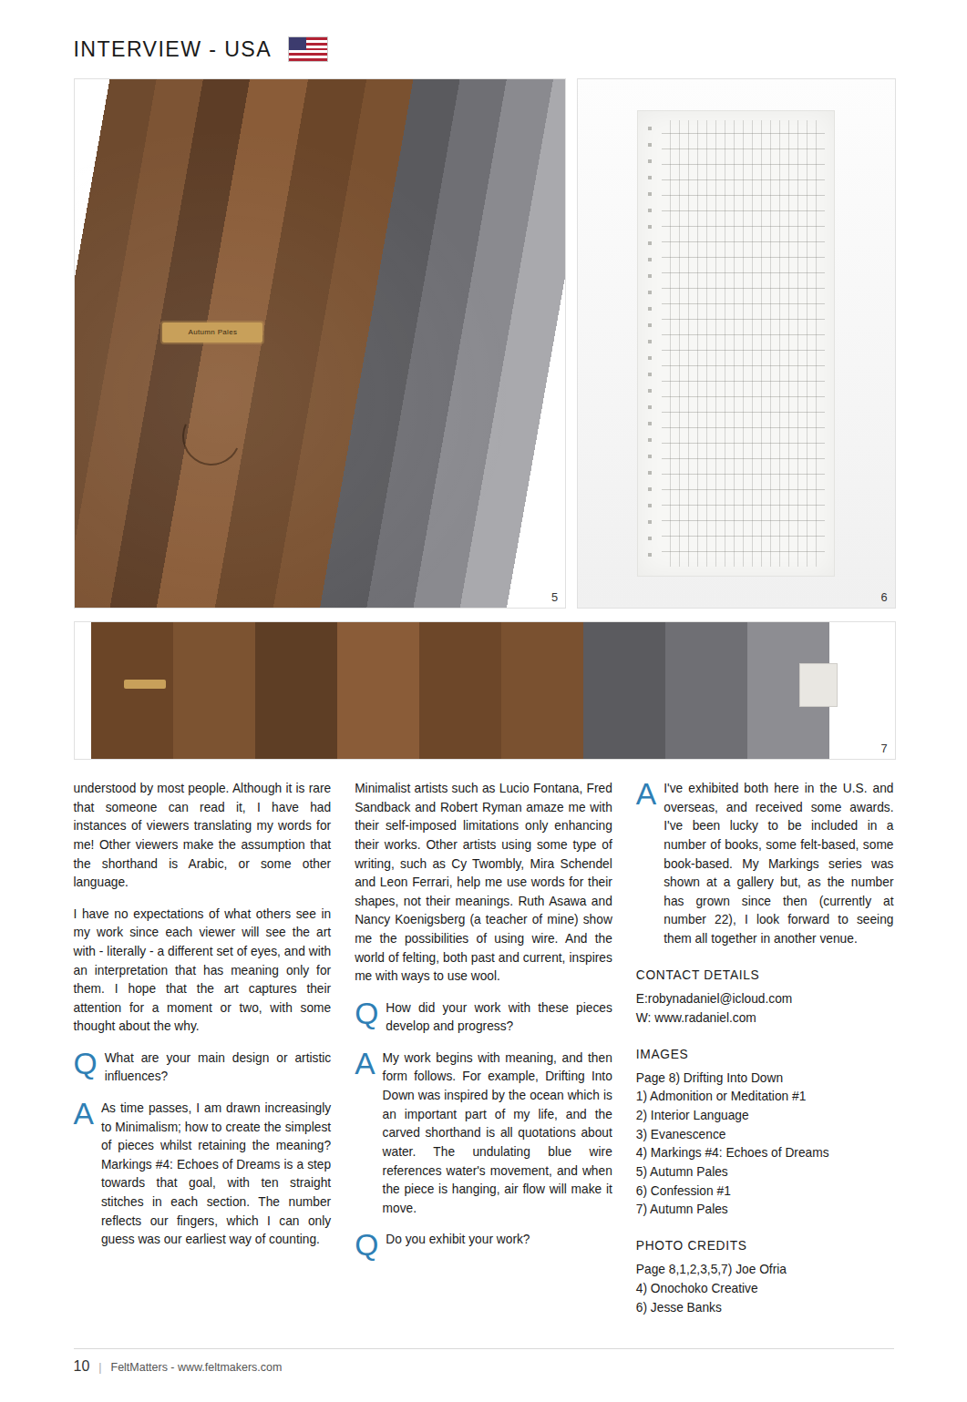Interview - USA
Autumn Pales
5
6
7
understood by most people. Although it is rare that someone can read it, I have had instances of viewers translating my words for me! Other viewers make the assumption that the shorthand is Arabic, or some other language.
I have no expectations of what others see in my work since each viewer will see the art with - literally - a different set of eyes, and with an interpretation that has meaning only for them. I hope that the art captures their attention for a moment or two, with some thought about the why.
Q
What are your main design or artistic influences?
A
As time passes, I am drawn increasingly to Minimalism; how to create the simplest of pieces whilst retaining the meaning? Markings #4: Echoes of Dreams is a step towards that goal, with ten straight stitches in each section. The number reflects our fingers, which I can only guess was our earliest way of counting.
Minimalist artists such as Lucio Fontana, Fred Sandback and Robert Ryman amaze me with their self-imposed limitations only enhancing their works. Other artists using some type of writing, such as Cy Twombly, Mira Schendel and Leon Ferrari, help me use words for their shapes, not their meanings. Ruth Asawa and Nancy Koenigsberg (a teacher of mine) show me the possibilities of using wire. And the world of felting, both past and current, inspires me with ways to use wool.
Q
How did your work with these pieces develop and progress?
A
My work begins with meaning, and then form follows. For example, Drifting Into Down was inspired by the ocean which is an important part of my life, and the carved shorthand is all quotations about water. The undulating blue wire references water's movement, and when the piece is hanging, air flow will make it move.
Q
Do you exhibit your work?
A
I've exhibited both here in the U.S. and overseas, and received some awards. I've been lucky to be included in a number of books, some felt-based, some book-based. My Markings series was shown at a gallery but, as the number has grown since then (currently at number 22), I look forward to seeing them all together in another venue.
Contact Details
E:robynadaniel@icloud.com
W: www.radaniel.com
Images
Page 8) Drifting Into Down
1) Admonition or Meditation #1
2) Interior Language
3) Evanescence
4) Markings #4: Echoes of Dreams
5) Autumn Pales
6) Confession #1
7) Autumn Pales
Photo Credits
Page 8,1,2,3,5,7) Joe Ofria
4) Onochoko Creative
6) Jesse Banks
10 | FeltMatters - www.feltmakers.com